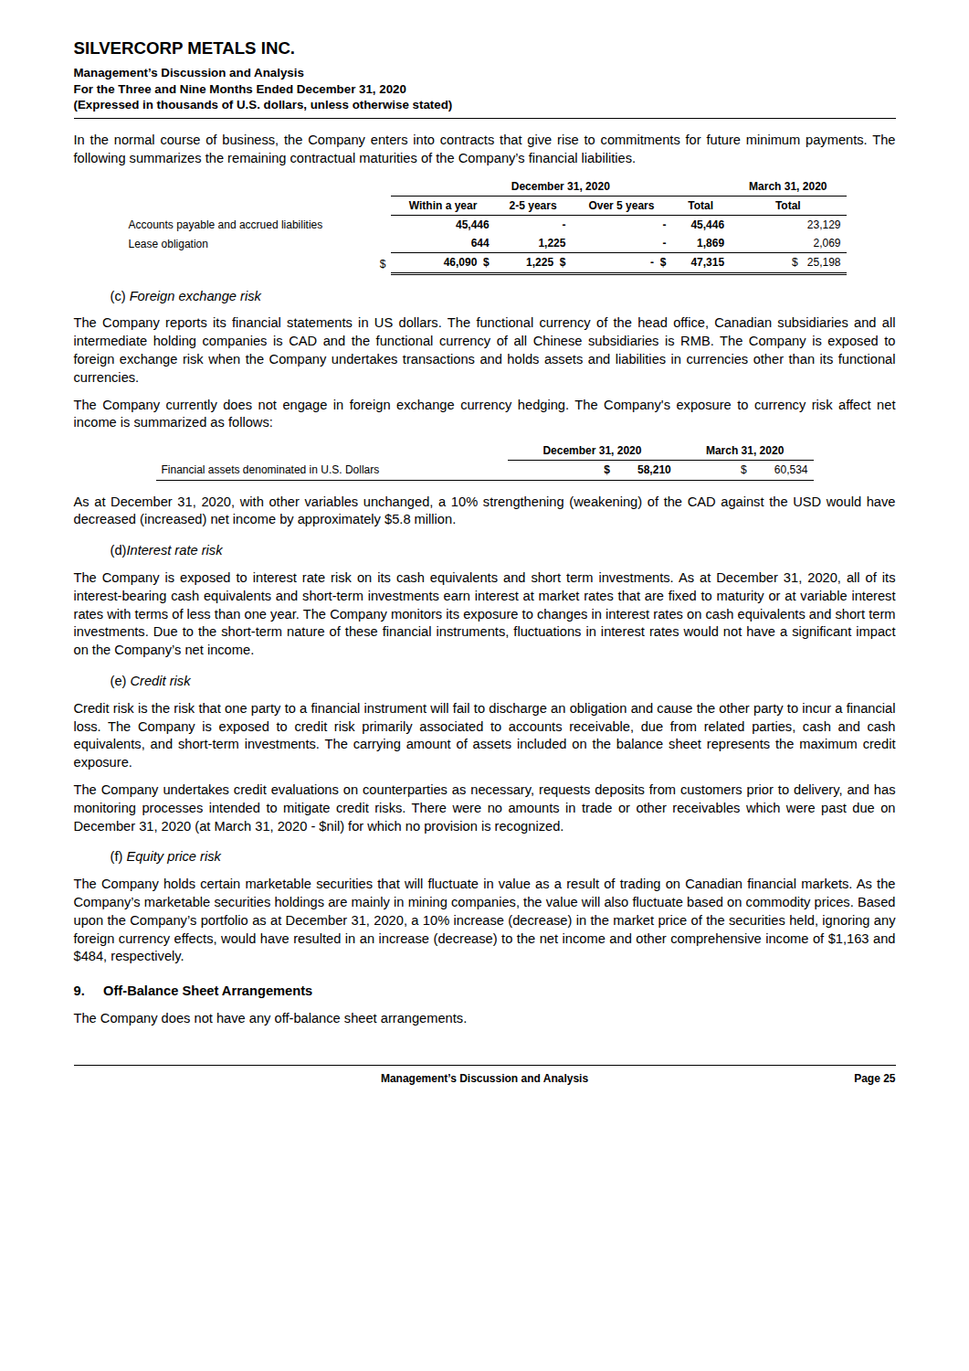SILVERCORP METALS INC.
Management’s Discussion and Analysis
For the Three and Nine Months Ended December 31, 2020
(Expressed in thousands of U.S. dollars, unless otherwise stated)
In the normal course of business, the Company enters into contracts that give rise to commitments for future minimum payments. The following summarizes the remaining contractual maturities of the Company’s financial liabilities.
| | December 31, 2020 | March 31, 2020 |
| | Within a year | 2-5 years | Over 5 years | Total | Total |
| Accounts payable and accrued liabilities | 45,446 | - | - | 45,446 | 23,129 |
| Lease obligation | 644 | 1,225 | - | 1,869 | 2,069 |
| $ | 46,090 $ | 1,225 $ | - $ | 47,315 | $ 25,198 |
(c) Foreign exchange risk
The Company reports its financial statements in US dollars. The functional currency of the head office, Canadian subsidiaries and all intermediate holding companies is CAD and the functional currency of all Chinese subsidiaries is RMB. The Company is exposed to foreign exchange risk when the Company undertakes transactions and holds assets and liabilities in currencies other than its functional currencies.
The Company currently does not engage in foreign exchange currency hedging. The Company's exposure to currency risk affect net income is summarized as follows:
| | December 31, 2020 | March 31, 2020 |
| Financial assets denominated in U.S. Dollars | $ 58,210 | $ 60,534 |
As at December 31, 2020, with other variables unchanged, a 10% strengthening (weakening) of the CAD against the USD would have decreased (increased) net income by approximately $5.8 million.
(d) Interest rate risk
The Company is exposed to interest rate risk on its cash equivalents and short term investments. As at December 31, 2020, all of its interest-bearing cash equivalents and short-term investments earn interest at market rates that are fixed to maturity or at variable interest rates with terms of less than one year. The Company monitors its exposure to changes in interest rates on cash equivalents and short term investments. Due to the short-term nature of these financial instruments, fluctuations in interest rates would not have a significant impact on the Company’s net income.
(e) Credit risk
Credit risk is the risk that one party to a financial instrument will fail to discharge an obligation and cause the other party to incur a financial loss. The Company is exposed to credit risk primarily associated to accounts receivable, due from related parties, cash and cash equivalents, and short-term investments. The carrying amount of assets included on the balance sheet represents the maximum credit exposure.
The Company undertakes credit evaluations on counterparties as necessary, requests deposits from customers prior to delivery, and has monitoring processes intended to mitigate credit risks. There were no amounts in trade or other receivables which were past due on December 31, 2020 (at March 31, 2020 - $nil) for which no provision is recognized.
(f) Equity price risk
The Company holds certain marketable securities that will fluctuate in value as a result of trading on Canadian financial markets. As the Company’s marketable securities holdings are mainly in mining companies, the value will also fluctuate based on commodity prices. Based upon the Company’s portfolio as at December 31, 2020, a 10% increase (decrease) in the market price of the securities held, ignoring any foreign currency effects, would have resulted in an increase (decrease) to the net income and other comprehensive income of $1,163 and $484, respectively.
9. Off-Balance Sheet Arrangements
The Company does not have any off-balance sheet arrangements.
Management’s Discussion and Analysis Page 25